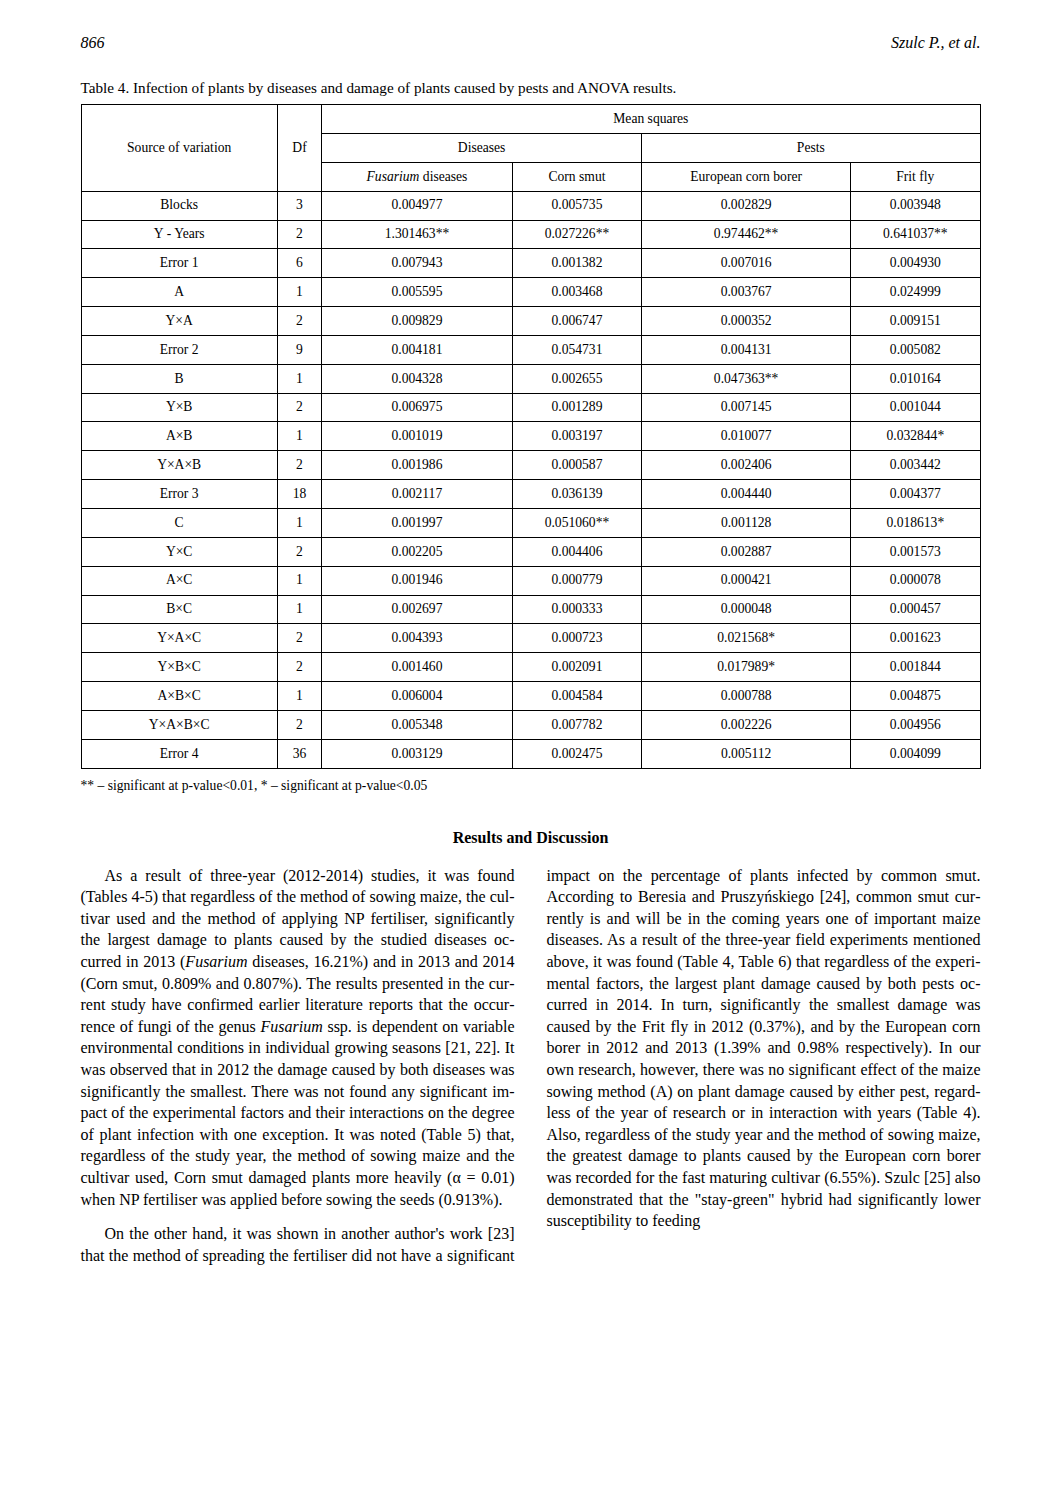866 Szulc P., et al.
Table 4. Infection of plants by diseases and damage of plants caused by pests and ANOVA results.
| Source of variation | Df | Mean squares |
| --- | --- | --- |
| Diseases | Pests |
| Fusarium diseases | Corn smut | European corn borer | Frit fly |
| Blocks | 3 | 0.004977 | 0.005735 | 0.002829 | 0.003948 |
| Y - Years | 2 | 1.301463** | 0.027226** | 0.974462** | 0.641037** |
| Error 1 | 6 | 0.007943 | 0.001382 | 0.007016 | 0.004930 |
| A | 1 | 0.005595 | 0.003468 | 0.003767 | 0.024999 |
| Y×A | 2 | 0.009829 | 0.006747 | 0.000352 | 0.009151 |
| Error 2 | 9 | 0.004181 | 0.054731 | 0.004131 | 0.005082 |
| B | 1 | 0.004328 | 0.002655 | 0.047363** | 0.010164 |
| Y×B | 2 | 0.006975 | 0.001289 | 0.007145 | 0.001044 |
| A×B | 1 | 0.001019 | 0.003197 | 0.010077 | 0.032844* |
| Y×A×B | 2 | 0.001986 | 0.000587 | 0.002406 | 0.003442 |
| Error 3 | 18 | 0.002117 | 0.036139 | 0.004440 | 0.004377 |
| C | 1 | 0.001997 | 0.051060** | 0.001128 | 0.018613* |
| Y×C | 2 | 0.002205 | 0.004406 | 0.002887 | 0.001573 |
| A×C | 1 | 0.001946 | 0.000779 | 0.000421 | 0.000078 |
| B×C | 1 | 0.002697 | 0.000333 | 0.000048 | 0.000457 |
| Y×A×C | 2 | 0.004393 | 0.000723 | 0.021568* | 0.001623 |
| Y×B×C | 2 | 0.001460 | 0.002091 | 0.017989* | 0.001844 |
| A×B×C | 1 | 0.006004 | 0.004584 | 0.000788 | 0.004875 |
| Y×A×B×C | 2 | 0.005348 | 0.007782 | 0.002226 | 0.004956 |
| Error 4 | 36 | 0.003129 | 0.002475 | 0.005112 | 0.004099 |
** – significant at p-value<0.01, * – significant at p-value<0.05
Results and Discussion
As a result of three-year (2012-2014) studies, it was found (Tables 4-5) that regardless of the method of sowing maize, the cultivar used and the method of applying NP fertiliser, significantly the largest damage to plants caused by the studied diseases occurred in 2013 (Fusarium diseases, 16.21%) and in 2013 and 2014 (Corn smut, 0.809% and 0.807%). The results presented in the current study have confirmed earlier literature reports that the occurrence of fungi of the genus Fusarium ssp. is dependent on variable environmental conditions in individual growing seasons [21, 22]. It was observed that in 2012 the damage caused by both diseases was significantly the smallest. There was not found any significant impact of the experimental factors and their interactions on the degree of plant infection with one exception. It was noted (Table 5) that, regardless of the study year, the method of sowing maize and the cultivar used, Corn smut damaged plants more heavily (α = 0.01) when NP fertiliser was applied before sowing the seeds (0.913%).
On the other hand, it was shown in another author's work [23] that the method of spreading the fertiliser did not have a significant impact on the percentage of plants infected by common smut. According to Beresia and Pruszyńskiego [24], common smut currently is and will be in the coming years one of important maize diseases. As a result of the three-year field experiments mentioned above, it was found (Table 4, Table 6) that regardless of the experimental factors, the largest plant damage caused by both pests occurred in 2014. In turn, significantly the smallest damage was caused by the Frit fly in 2012 (0.37%), and by the European corn borer in 2012 and 2013 (1.39% and 0.98% respectively). In our own research, however, there was no significant effect of the maize sowing method (A) on plant damage caused by either pest, regardless of the year of research or in interaction with years (Table 4). Also, regardless of the study year and the method of sowing maize, the greatest damage to plants caused by the European corn borer was recorded for the fast maturing cultivar (6.55%). Szulc [25] also demonstrated that the "stay-green" hybrid had significantly lower susceptibility to feeding